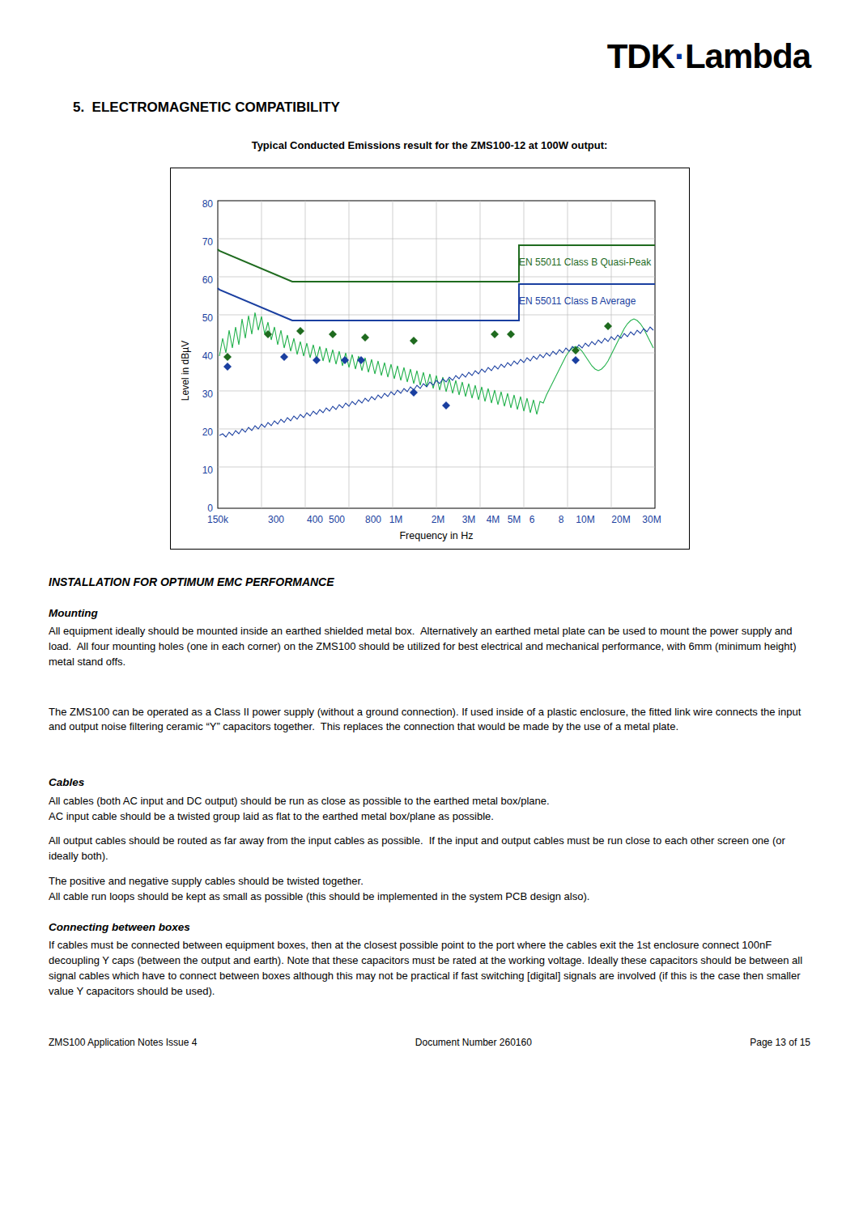TDK·Lambda
5. ELECTROMAGNETIC COMPATIBILITY
Typical Conducted Emissions result for the ZMS100-12 at 100W output:
Level in dBµV 80 70 60 50 40 30 20 10 0 EN 55011 Class B Quasi-Peak EN 55011 Class B Average 150k 300 400 500 800 1M 2M 3M 4M 5M 6 8 10M 20M 30M Frequency in Hz
INSTALLATION FOR OPTIMUM EMC PERFORMANCE
Mounting
All equipment ideally should be mounted inside an earthed shielded metal box. Alternatively an earthed metal plate can be used to mount the power supply and load. All four mounting holes (one in each corner) on the ZMS100 should be utilized for best electrical and mechanical performance, with 6mm (minimum height) metal stand offs.
The ZMS100 can be operated as a Class II power supply (without a ground connection). If used inside of a plastic enclosure, the fitted link wire connects the input and output noise filtering ceramic “Y” capacitors together. This replaces the connection that would be made by the use of a metal plate.
Cables
All cables (both AC input and DC output) should be run as close as possible to the earthed metal box/plane.
AC input cable should be a twisted group laid as flat to the earthed metal box/plane as possible.
All output cables should be routed as far away from the input cables as possible. If the input and output cables must be run close to each other screen one (or ideally both).
The positive and negative supply cables should be twisted together.
All cable run loops should be kept as small as possible (this should be implemented in the system PCB design also).
Connecting between boxes
If cables must be connected between equipment boxes, then at the closest possible point to the port where the cables exit the 1st enclosure connect 100nF decoupling Y caps (between the output and earth). Note that these capacitors must be rated at the working voltage. Ideally these capacitors should be between all signal cables which have to connect between boxes although this may not be practical if fast switching [digital] signals are involved (if this is the case then smaller value Y capacitors should be used).
ZMS100 Application Notes Issue 4 Document Number 260160 Page 13 of 15